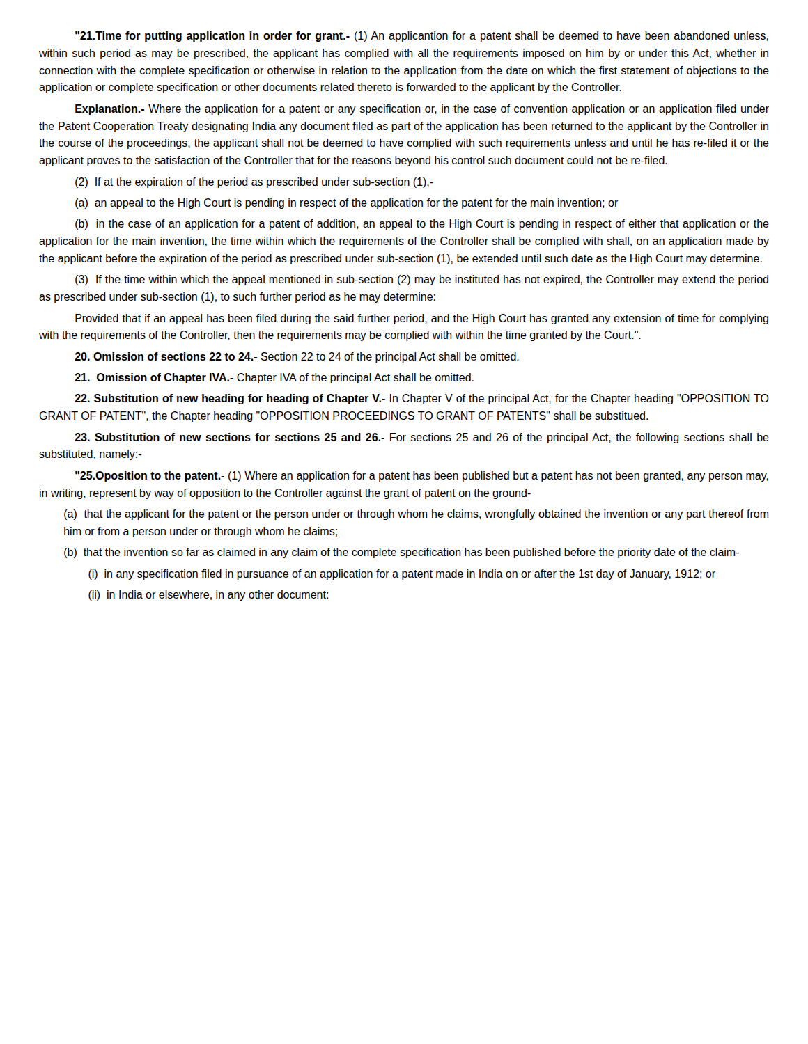"21.Time for putting application in order for grant.- (1) An applicantion for a patent shall be deemed to have been abandoned unless, within such period as may be prescribed, the applicant has complied with all the requirements imposed on him by or under this Act, whether in connection with the complete specification or otherwise in relation to the application from the date on which the first statement of objections to the application or complete specification or other documents related thereto is forwarded to the applicant by the Controller.
Explanation.- Where the application for a patent or any specification or, in the case of convention application or an application filed under the Patent Cooperation Treaty designating India any document filed as part of the application has been returned to the applicant by the Controller in the course of the proceedings, the applicant shall not be deemed to have complied with such requirements unless and until he has re-filed it or the applicant proves to the satisfaction of the Controller that for the reasons beyond his control such document could not be re-filed.
(2) If at the expiration of the period as prescribed under sub-section (1),-
(a) an appeal to the High Court is pending in respect of the application for the patent for the main invention; or
(b) in the case of an application for a patent of addition, an appeal to the High Court is pending in respect of either that application or the application for the main invention, the time within which the requirements of the Controller shall be complied with shall, on an application made by the applicant before the expiration of the period as prescribed under sub-section (1), be extended until such date as the High Court may determine.
(3) If the time within which the appeal mentioned in sub-section (2) may be instituted has not expired, the Controller may extend the period as prescribed under sub-section (1), to such further period as he may determine:
Provided that if an appeal has been filed during the said further period, and the High Court has granted any extension of time for complying with the requirements of the Controller, then the requirements may be complied with within the time granted by the Court.".
20. Omission of sections 22 to 24.- Section 22 to 24 of the principal Act shall be omitted.
21. Omission of Chapter IVA.- Chapter IVA of the principal Act shall be omitted.
22. Substitution of new heading for heading of Chapter V.- In Chapter V of the principal Act, for the Chapter heading "OPPOSITION TO GRANT OF PATENT", the Chapter heading "OPPOSITION PROCEEDINGS TO GRANT OF PATENTS" shall be substitued.
23. Substitution of new sections for sections 25 and 26.- For sections 25 and 26 of the principal Act, the following sections shall be substituted, namely:-
"25.Oposition to the patent.- (1) Where an application for a patent has been published but a patent has not been granted, any person may, in writing, represent by way of opposition to the Controller against the grant of patent on the ground-
(a) that the applicant for the patent or the person under or through whom he claims, wrongfully obtained the invention or any part thereof from him or from a person under or through whom he claims;
(b) that the invention so far as claimed in any claim of the complete specification has been published before the priority date of the claim-
(i) in any specification filed in pursuance of an application for a patent made in India on or after the 1st day of January, 1912; or
(ii) in India or elsewhere, in any other document: